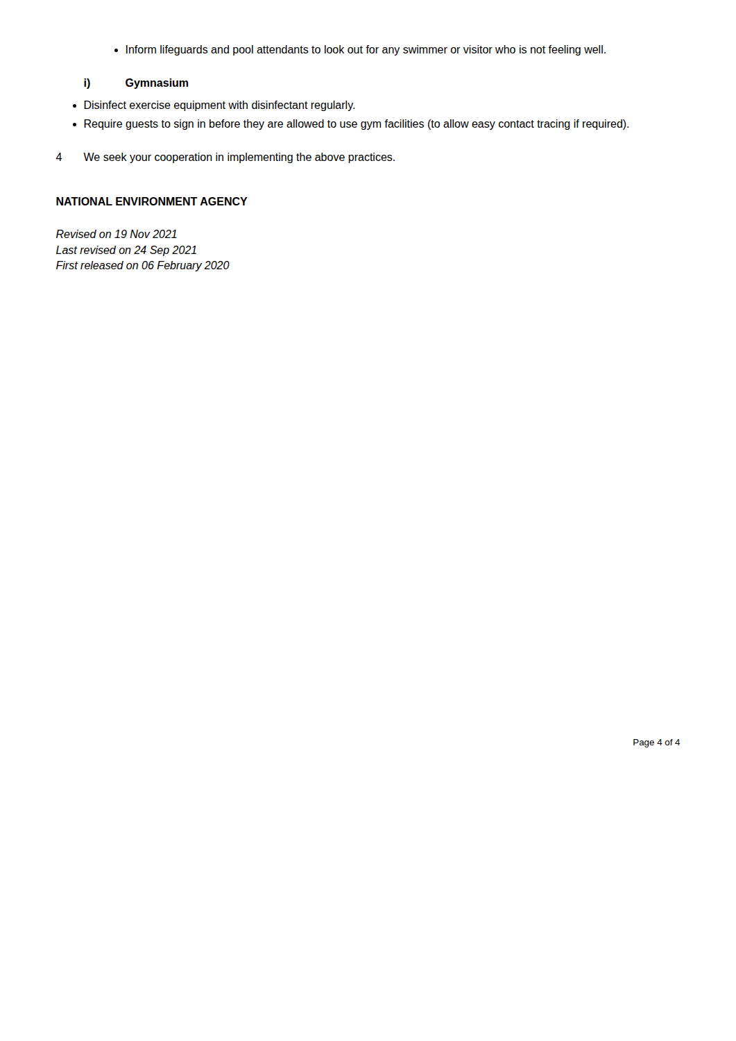Inform lifeguards and pool attendants to look out for any swimmer or visitor who is not feeling well.
i) Gymnasium
Disinfect exercise equipment with disinfectant regularly.
Require guests to sign in before they are allowed to use gym facilities (to allow easy contact tracing if required).
4 We seek your cooperation in implementing the above practices.
NATIONAL ENVIRONMENT AGENCY
Revised on 19 Nov 2021
Last revised on 24 Sep 2021
First released on 06 February 2020
Page 4 of 4